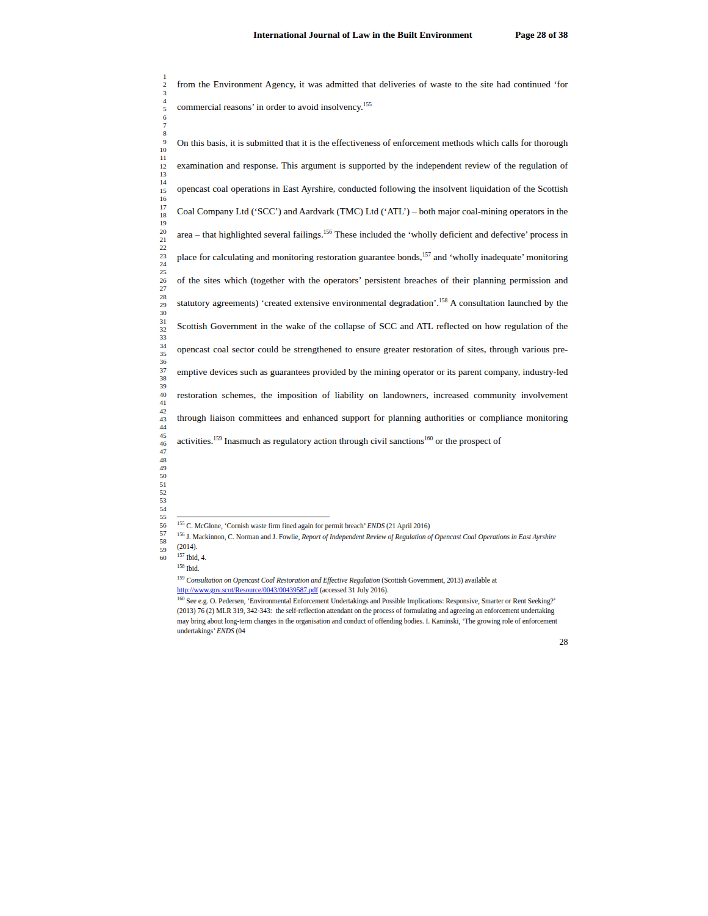International Journal of Law in the Built Environment
Page 28 of 38
1
2
3
4
5
6
7
8
9
10
11
12
13
14
15
16
17
18
19
20
21
22
23
24
25
26
27
28
29
30
31
32
33
34
35
36
37
38
39
40
41
42
43
44
45
46
47
48
49
50
51
52
53
54
55
56
57
58
59
60
from the Environment Agency, it was admitted that deliveries of waste to the site had continued ‘for commercial reasons’ in order to avoid insolvency.155
On this basis, it is submitted that it is the effectiveness of enforcement methods which calls for thorough examination and response. This argument is supported by the independent review of the regulation of opencast coal operations in East Ayrshire, conducted following the insolvent liquidation of the Scottish Coal Company Ltd (‘SCC’) and Aardvark (TMC) Ltd (‘ATL’) – both major coal-mining operators in the area – that highlighted several failings.156 These included the ‘wholly deficient and defective’ process in place for calculating and monitoring restoration guarantee bonds,157 and ‘wholly inadequate’ monitoring of the sites which (together with the operators’ persistent breaches of their planning permission and statutory agreements) ‘created extensive environmental degradation’.158 A consultation launched by the Scottish Government in the wake of the collapse of SCC and ATL reflected on how regulation of the opencast coal sector could be strengthened to ensure greater restoration of sites, through various pre-emptive devices such as guarantees provided by the mining operator or its parent company, industry-led restoration schemes, the imposition of liability on landowners, increased community involvement through liaison committees and enhanced support for planning authorities or compliance monitoring activities.159 Inasmuch as regulatory action through civil sanctions160 or the prospect of
155 C. McGlone, ‘Cornish waste firm fined again for permit breach’ ENDS (21 April 2016)
156 J. Mackinnon, C. Norman and J. Fowlie, Report of Independent Review of Regulation of Opencast Coal Operations in East Ayrshire (2014).
157 Ibid, 4.
158 Ibid.
159 Consultation on Opencast Coal Restoration and Effective Regulation (Scottish Government, 2013) available at http://www.gov.scot/Resource/0043/00439587.pdf (accessed 31 July 2016).
160 See e.g. O. Pedersen, ‘Environmental Enforcement Undertakings and Possible Implications: Responsive, Smarter or Rent Seeking?’ (2013) 76 (2) MLR 319, 342-343: the self-reflection attendant on the process of formulating and agreeing an enforcement undertaking may bring about long-term changes in the organisation and conduct of offending bodies. I. Kaminski, ‘The growing role of enforcement undertakings’ ENDS (04
28